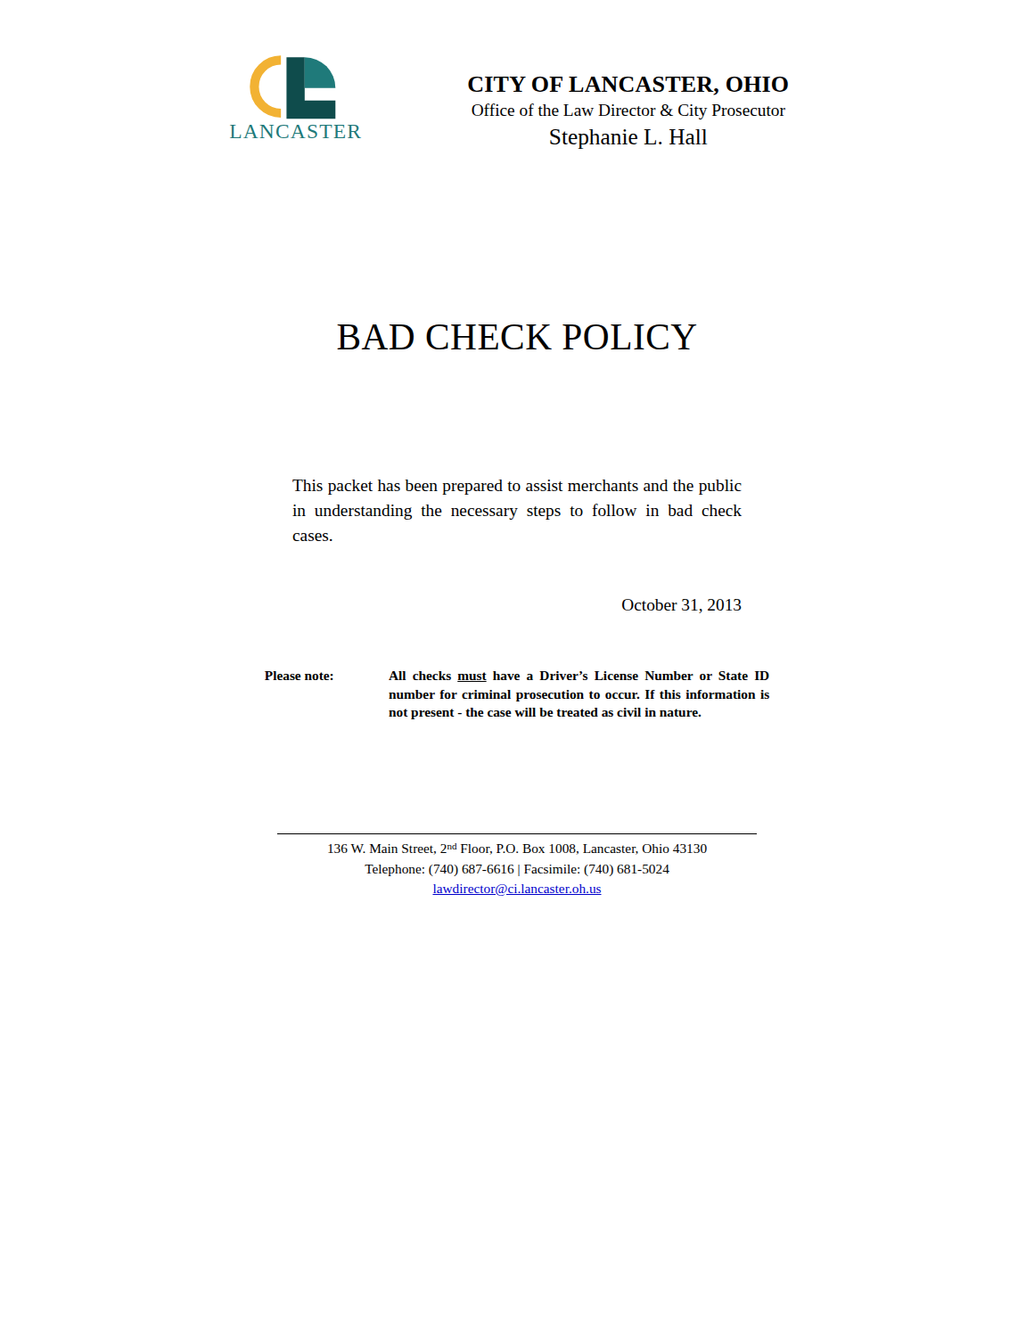Lancaster LANCASTER
CITY OF LANCASTER, OHIO
Office of the Law Director & City Prosecutor
Stephanie L. Hall
BAD CHECK POLICY
This packet has been prepared to assist merchants and the public in understanding the necessary steps to follow in bad check cases.
October 31, 2013
Please note:
All checks must have a Driver’s License Number or State ID number for criminal prosecution to occur. If this information is not present - the case will be treated as civil in nature.
136 W. Main Street, 2nd Floor, P.O. Box 1008, Lancaster, Ohio 43130
Telephone: (740) 687-6616 | Facsimile: (740) 681-5024
lawdirector@ci.lancaster.oh.us